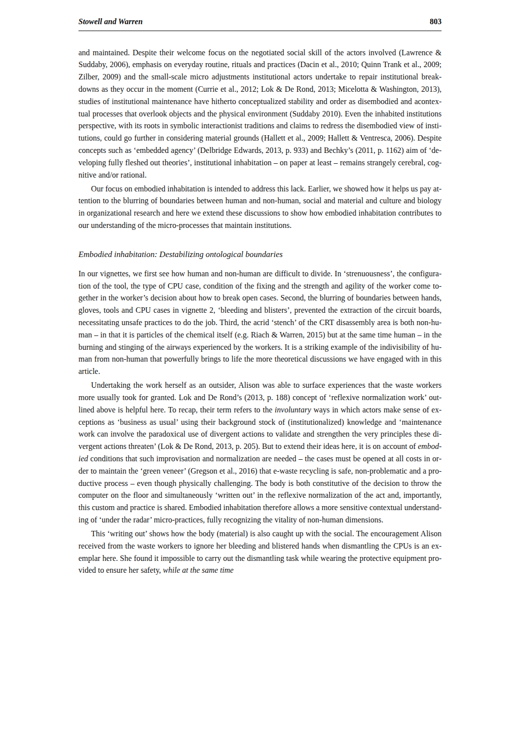Stowell and Warren 803
and maintained. Despite their welcome focus on the negotiated social skill of the actors involved (Lawrence & Suddaby, 2006), emphasis on everyday routine, rituals and practices (Dacin et al., 2010; Quinn Trank et al., 2009; Zilber, 2009) and the small-scale micro adjustments institutional actors undertake to repair institutional breakdowns as they occur in the moment (Currie et al., 2012; Lok & De Rond, 2013; Micelotta & Washington, 2013), studies of institutional maintenance have hitherto conceptualized stability and order as disembodied and acontextual processes that overlook objects and the physical environment (Suddaby 2010). Even the inhabited institutions perspective, with its roots in symbolic interactionist traditions and claims to redress the disembodied view of institutions, could go further in considering material grounds (Hallett et al., 2009; Hallett & Ventresca, 2006). Despite concepts such as ‘embedded agency’ (Delbridge Edwards, 2013, p. 933) and Bechky’s (2011, p. 1162) aim of ‘developing fully fleshed out theories’, institutional inhabitation – on paper at least – remains strangely cerebral, cognitive and/or rational.
Our focus on embodied inhabitation is intended to address this lack. Earlier, we showed how it helps us pay attention to the blurring of boundaries between human and non-human, social and material and culture and biology in organizational research and here we extend these discussions to show how embodied inhabitation contributes to our understanding of the micro-processes that maintain institutions.
Embodied inhabitation: Destabilizing ontological boundaries
In our vignettes, we first see how human and non-human are difficult to divide. In ‘strenuousness’, the configuration of the tool, the type of CPU case, condition of the fixing and the strength and agility of the worker come together in the worker’s decision about how to break open cases. Second, the blurring of boundaries between hands, gloves, tools and CPU cases in vignette 2, ‘bleeding and blisters’, prevented the extraction of the circuit boards, necessitating unsafe practices to do the job. Third, the acrid ‘stench’ of the CRT disassembly area is both non-human – in that it is particles of the chemical itself (e.g. Riach & Warren, 2015) but at the same time human – in the burning and stinging of the airways experienced by the workers. It is a striking example of the indivisibility of human from non-human that powerfully brings to life the more theoretical discussions we have engaged with in this article.
Undertaking the work herself as an outsider, Alison was able to surface experiences that the waste workers more usually took for granted. Lok and De Rond’s (2013, p. 188) concept of ‘reflexive normalization work’ outlined above is helpful here. To recap, their term refers to the involuntary ways in which actors make sense of exceptions as ‘business as usual’ using their background stock of (institutionalized) knowledge and ‘maintenance work can involve the paradoxical use of divergent actions to validate and strengthen the very principles these divergent actions threaten’ (Lok & De Rond, 2013, p. 205). But to extend their ideas here, it is on account of embodied conditions that such improvisation and normalization are needed – the cases must be opened at all costs in order to maintain the ‘green veneer’ (Gregson et al., 2016) that e-waste recycling is safe, non-problematic and a productive process – even though physically challenging. The body is both constitutive of the decision to throw the computer on the floor and simultaneously ‘written out’ in the reflexive normalization of the act and, importantly, this custom and practice is shared. Embodied inhabitation therefore allows a more sensitive contextual understanding of ‘under the radar’ micro-practices, fully recognizing the vitality of non-human dimensions.
This ‘writing out’ shows how the body (material) is also caught up with the social. The encouragement Alison received from the waste workers to ignore her bleeding and blistered hands when dismantling the CPUs is an exemplar here. She found it impossible to carry out the dismantling task while wearing the protective equipment provided to ensure her safety, while at the same time